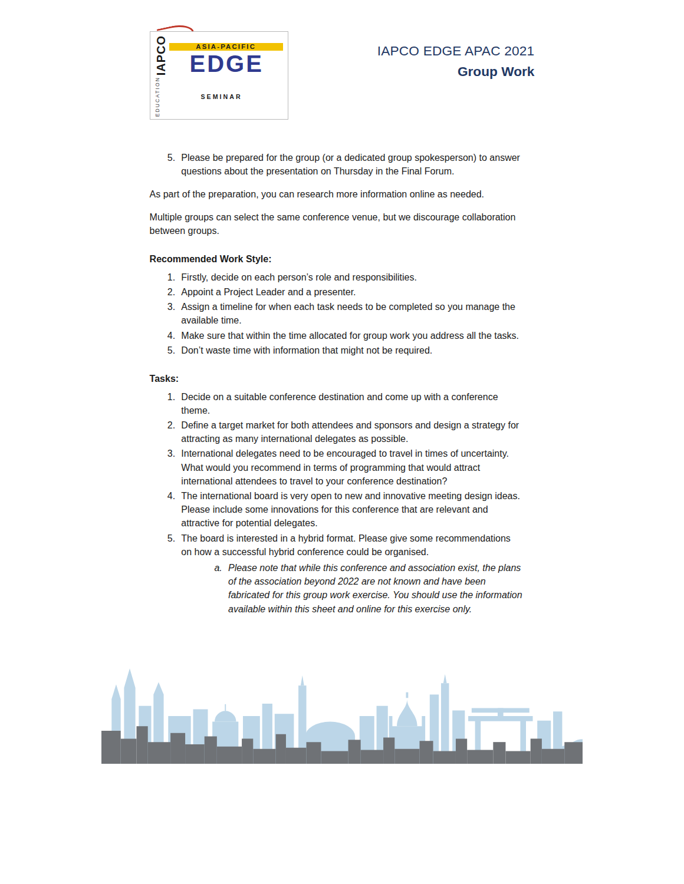IAPCO
ASIA-PACIFIC
EDGE
EDUCATION
SEMINAR
IAPCO EDGE APAC 2021
Group Work
Please be prepared for the group (or a dedicated group spokesperson) to answer questions about the presentation on Thursday in the Final Forum.
As part of the preparation, you can research more information online as needed.
Multiple groups can select the same conference venue, but we discourage collaboration between groups.
Recommended Work Style:
Firstly, decide on each person’s role and responsibilities.
Appoint a Project Leader and a presenter.
Assign a timeline for when each task needs to be completed so you manage the available time.
Make sure that within the time allocated for group work you address all the tasks.
Don’t waste time with information that might not be required.
Tasks:
Decide on a suitable conference destination and come up with a conference theme.
Define a target market for both attendees and sponsors and design a strategy for attracting as many international delegates as possible.
International delegates need to be encouraged to travel in times of uncertainty. What would you recommend in terms of programming that would attract international attendees to travel to your conference destination?
The international board is very open to new and innovative meeting design ideas. Please include some innovations for this conference that are relevant and attractive for potential delegates.
The board is interested in a hybrid format. Please give some recommendations on how a successful hybrid conference could be organised.
Please note that while this conference and association exist, the plans of the association beyond 2022 are not known and have been fabricated for this group work exercise. You should use the information available within this sheet and online for this exercise only.